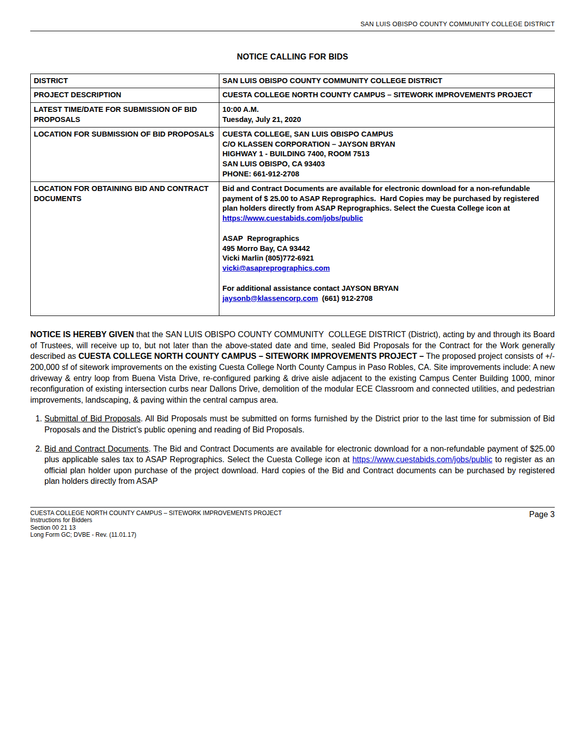SAN LUIS OBISPO COUNTY COMMUNITY COLLEGE DISTRICT
NOTICE CALLING FOR BIDS
| DISTRICT | SAN LUIS OBISPO COUNTY COMMUNITY COLLEGE DISTRICT |
| PROJECT DESCRIPTION | CUESTA COLLEGE NORTH COUNTY CAMPUS – SITEWORK IMPROVEMENTS PROJECT |
| LATEST TIME/DATE FOR SUBMISSION OF BID PROPOSALS | 10:00 A.M. Tuesday, July 21, 2020 |
| LOCATION FOR SUBMISSION OF BID PROPOSALS | CUESTA COLLEGE, SAN LUIS OBISPO CAMPUS C/O KLASSEN CORPORATION – JAYSON BRYAN HIGHWAY 1 - BUILDING 7400, ROOM 7513 SAN LUIS OBISPO, CA 93403 PHONE: 661-912-2708 |
| LOCATION FOR OBTAINING BID AND CONTRACT DOCUMENTS | Bid and Contract Documents are available for electronic download for a non-refundable payment of $ 25.00 to ASAP Reprographics. Hard Copies may be purchased by registered plan holders directly from ASAP Reprographics. Select the Cuesta College icon at https://www.cuestabids.com/jobs/public ASAP Reprographics 495 Morro Bay, CA 93442 Vicki Marlin (805)772-6921 vicki@asapreprographics.com For additional assistance contact JAYSON BRYAN jaysonb@klassencorp.com (661) 912-2708 |
NOTICE IS HEREBY GIVEN that the SAN LUIS OBISPO COUNTY COMMUNITY COLLEGE DISTRICT (District), acting by and through its Board of Trustees, will receive up to, but not later than the above-stated date and time, sealed Bid Proposals for the Contract for the Work generally described as CUESTA COLLEGE NORTH COUNTY CAMPUS – SITEWORK IMPROVEMENTS PROJECT – The proposed project consists of +/- 200,000 sf of sitework improvements on the existing Cuesta College North County Campus in Paso Robles, CA. Site improvements include: A new driveway & entry loop from Buena Vista Drive, re-configured parking & drive aisle adjacent to the existing Campus Center Building 1000, minor reconfiguration of existing intersection curbs near Dallons Drive, demolition of the modular ECE Classroom and connected utilities, and pedestrian improvements, landscaping, & paving within the central campus area.
Submittal of Bid Proposals. All Bid Proposals must be submitted on forms furnished by the District prior to the last time for submission of Bid Proposals and the District’s public opening and reading of Bid Proposals.
Bid and Contract Documents. The Bid and Contract Documents are available for electronic download for a non-refundable payment of $25.00 plus applicable sales tax to ASAP Reprographics. Select the Cuesta College icon at https://www.cuestabids.com/jobs/public to register as an official plan holder upon purchase of the project download. Hard copies of the Bid and Contract documents can be purchased by registered plan holders directly from ASAP
Page 3 CUESTA COLLEGE NORTH COUNTY CAMPUS – SITEWORK IMPROVEMENTS PROJECT
Instructions for Bidders
Section 00 21 13
Long Form GC; DVBE - Rev. (11.01.17)